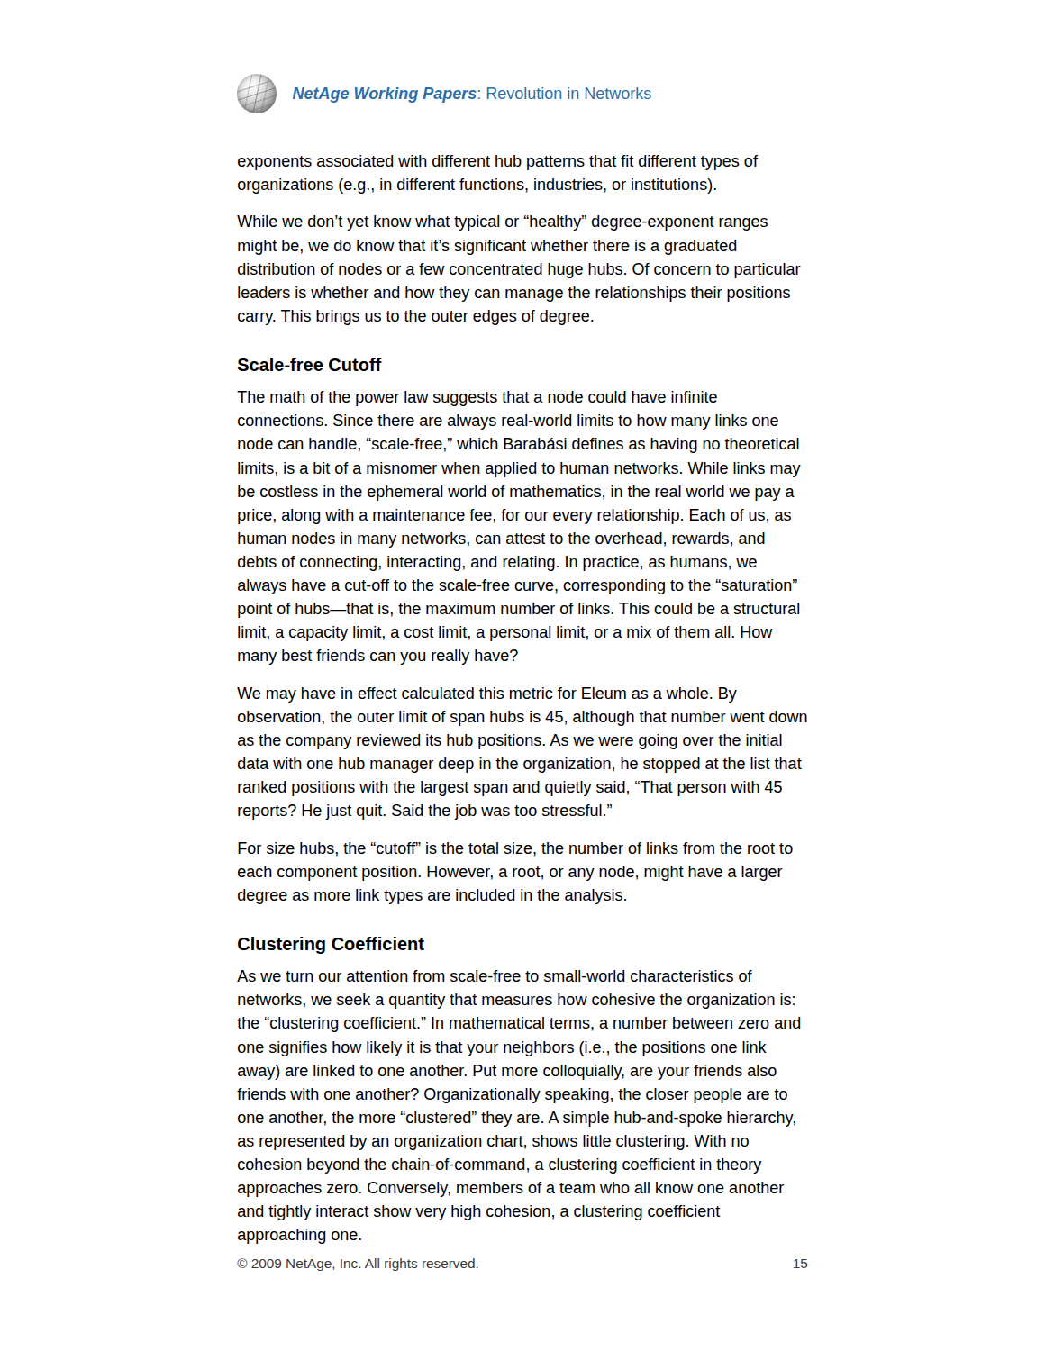NetAge Working Papers: Revolution in Networks
exponents associated with different hub patterns that fit different types of organizations (e.g., in different functions, industries, or institutions).
While we don’t yet know what typical or “healthy” degree-exponent ranges might be, we do know that it’s significant whether there is a graduated distribution of nodes or a few concentrated huge hubs. Of concern to particular leaders is whether and how they can manage the relationships their positions carry. This brings us to the outer edges of degree.
Scale-free Cutoff
The math of the power law suggests that a node could have infinite connections. Since there are always real-world limits to how many links one node can handle, “scale-free,” which Barabási defines as having no theoretical limits, is a bit of a misnomer when applied to human networks. While links may be costless in the ephemeral world of mathematics, in the real world we pay a price, along with a maintenance fee, for our every relationship. Each of us, as human nodes in many networks, can attest to the overhead, rewards, and debts of connecting, interacting, and relating. In practice, as humans, we always have a cut-off to the scale-free curve, corresponding to the “saturation” point of hubs—that is, the maximum number of links. This could be a structural limit, a capacity limit, a cost limit, a personal limit, or a mix of them all. How many best friends can you really have?
We may have in effect calculated this metric for Eleum as a whole. By observation, the outer limit of span hubs is 45, although that number went down as the company reviewed its hub positions. As we were going over the initial data with one hub manager deep in the organization, he stopped at the list that ranked positions with the largest span and quietly said, “That person with 45 reports? He just quit. Said the job was too stressful.”
For size hubs, the “cutoff” is the total size, the number of links from the root to each component position. However, a root, or any node, might have a larger degree as more link types are included in the analysis.
Clustering Coefficient
As we turn our attention from scale-free to small-world characteristics of networks, we seek a quantity that measures how cohesive the organization is: the “clustering coefficient.” In mathematical terms, a number between zero and one signifies how likely it is that your neighbors (i.e., the positions one link away) are linked to one another. Put more colloquially, are your friends also friends with one another? Organizationally speaking, the closer people are to one another, the more “clustered” they are. A simple hub-and-spoke hierarchy, as represented by an organization chart, shows little clustering. With no cohesion beyond the chain-of-command, a clustering coefficient in theory approaches zero. Conversely, members of a team who all know one another and tightly interact show very high cohesion, a clustering coefficient approaching one.
© 2009 NetAge, Inc. All rights reserved. 15